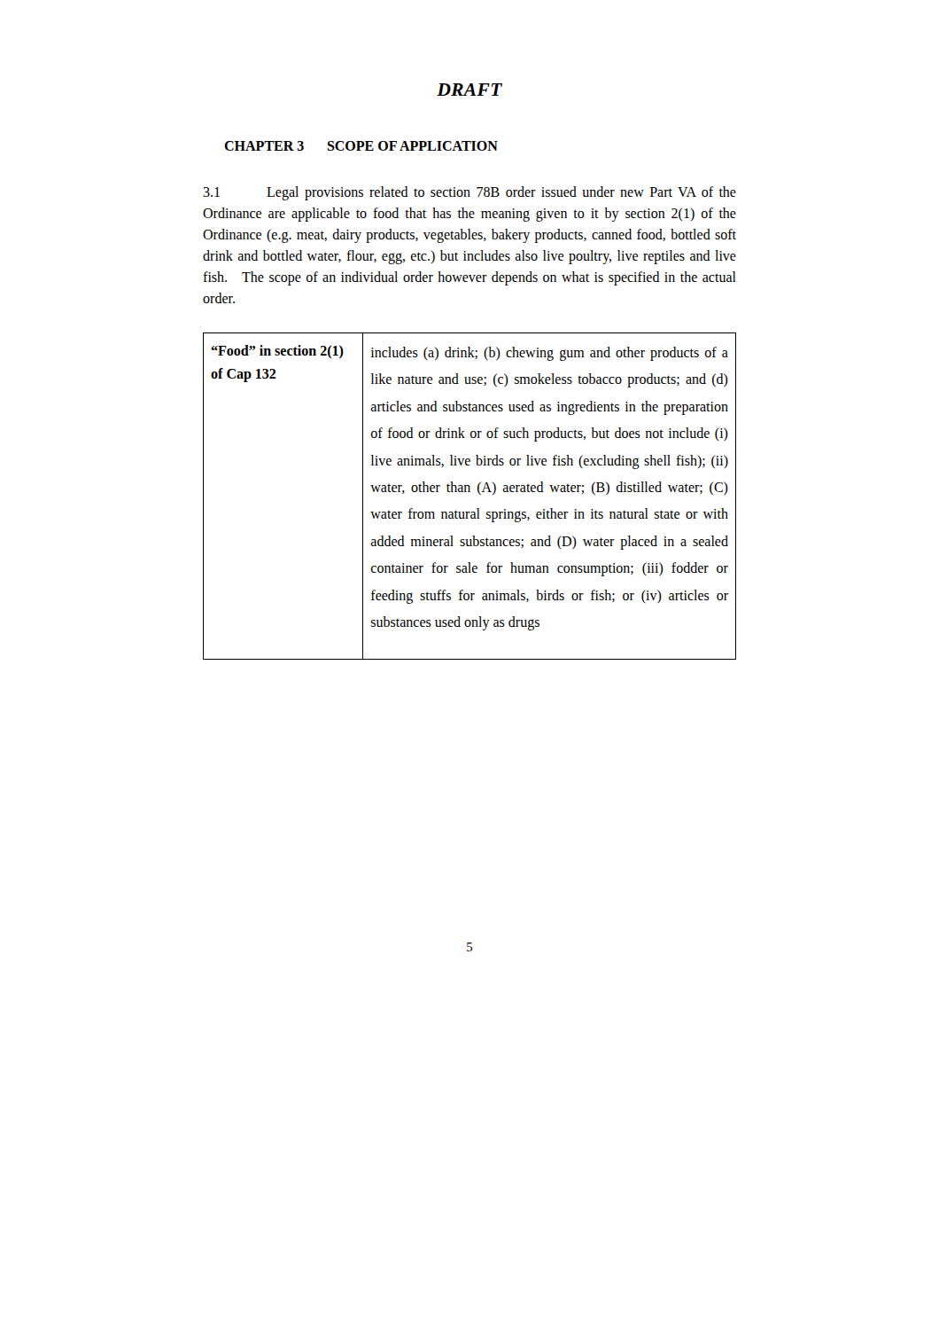DRAFT
CHAPTER 3 SCOPE OF APPLICATION
3.1 Legal provisions related to section 78B order issued under new Part VA of the Ordinance are applicable to food that has the meaning given to it by section 2(1) of the Ordinance (e.g. meat, dairy products, vegetables, bakery products, canned food, bottled soft drink and bottled water, flour, egg, etc.) but includes also live poultry, live reptiles and live fish. The scope of an individual order however depends on what is specified in the actual order.
| “Food” in section 2(1) of Cap 132 | includes (a) drink; (b) chewing gum and other products of a like nature and use; (c) smokeless tobacco products; and (d) articles and substances used as ingredients in the preparation of food or drink or of such products, but does not include (i) live animals, live birds or live fish (excluding shell fish); (ii) water, other than (A) aerated water; (B) distilled water; (C) water from natural springs, either in its natural state or with added mineral substances; and (D) water placed in a sealed container for sale for human consumption; (iii) fodder or feeding stuffs for animals, birds or fish; or (iv) articles or substances used only as drugs |
5